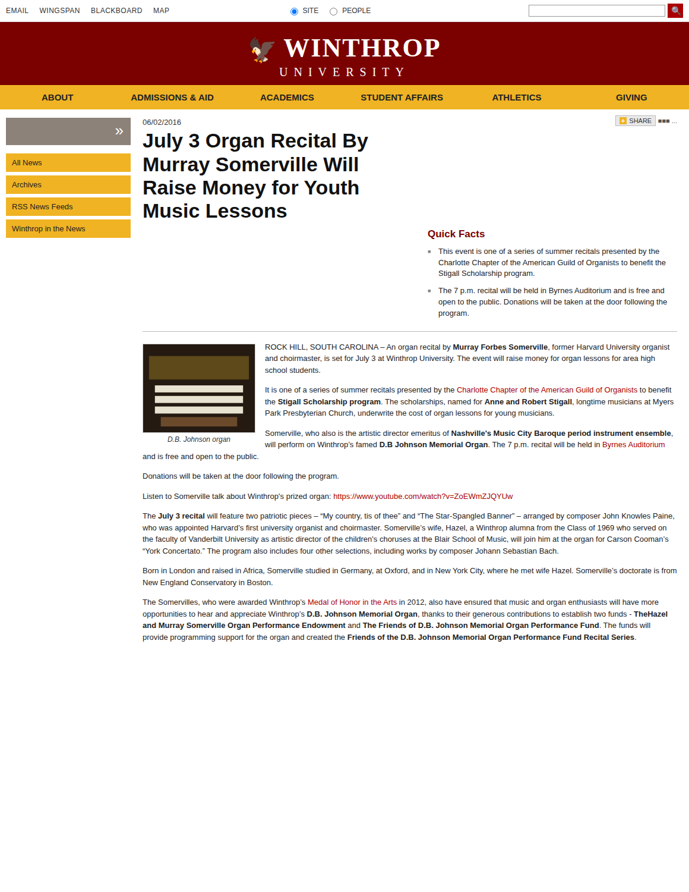EMAIL WINGSPAN BLACKBOARD MAP
SITE PEOPLE
🔍
🦅WINTHROP
UNIVERSITY
ABOUT
ADMISSIONS & AID
ACADEMICS
STUDENT AFFAIRS
ATHLETICS
GIVING
All News
Archives
RSS News Feeds
Winthrop in the News
+SHARE ■■■ ...
06/02/2016
July 3 Organ Recital By Murray Somerville Will Raise Money for Youth Music Lessons
Quick Facts
This event is one of a series of summer recitals presented by the Charlotte Chapter of the American Guild of Organists to benefit the Stigall Scholarship program.
The 7 p.m. recital will be held in Byrnes Auditorium and is free and open to the public. Donations will be taken at the door following the program.
D.B. Johnson organ
ROCK HILL, SOUTH CAROLINA – An organ recital by Murray Forbes Somerville, former Harvard University organist and choirmaster, is set for July 3 at Winthrop University. The event will raise money for organ lessons for area high school students.
It is one of a series of summer recitals presented by the Charlotte Chapter of the American Guild of Organists to benefit the Stigall Scholarship program. The scholarships, named for Anne and Robert Stigall, longtime musicians at Myers Park Presbyterian Church, underwrite the cost of organ lessons for young musicians.
Somerville, who also is the artistic director emeritus of Nashville's Music City Baroque period instrument ensemble, will perform on Winthrop’s famed D.B Johnson Memorial Organ. The 7 p.m. recital will be held in Byrnes Auditorium and is free and open to the public.
Donations will be taken at the door following the program.
Listen to Somerville talk about Winthrop's prized organ: https://www.youtube.com/watch?v=ZoEWmZJQYUw
The July 3 recital will feature two patriotic pieces – “My country, tis of thee” and “The Star-Spangled Banner” – arranged by composer John Knowles Paine, who was appointed Harvard’s first university organist and choirmaster. Somerville’s wife, Hazel, a Winthrop alumna from the Class of 1969 who served on the faculty of Vanderbilt University as artistic director of the children's choruses at the Blair School of Music, will join him at the organ for Carson Cooman’s “York Concertato.” The program also includes four other selections, including works by composer Johann Sebastian Bach.
Born in London and raised in Africa, Somerville studied in Germany, at Oxford, and in New York City, where he met wife Hazel. Somerville’s doctorate is from New England Conservatory in Boston.
The Somervilles, who were awarded Winthrop’s Medal of Honor in the Arts in 2012, also have ensured that music and organ enthusiasts will have more opportunities to hear and appreciate Winthrop’s D.B. Johnson Memorial Organ, thanks to their generous contributions to establish two funds - TheHazel and Murray Somerville Organ Performance Endowment and The Friends of D.B. Johnson Memorial Organ Performance Fund. The funds will provide programming support for the organ and created the Friends of the D.B. Johnson Memorial Organ Performance Fund Recital Series.